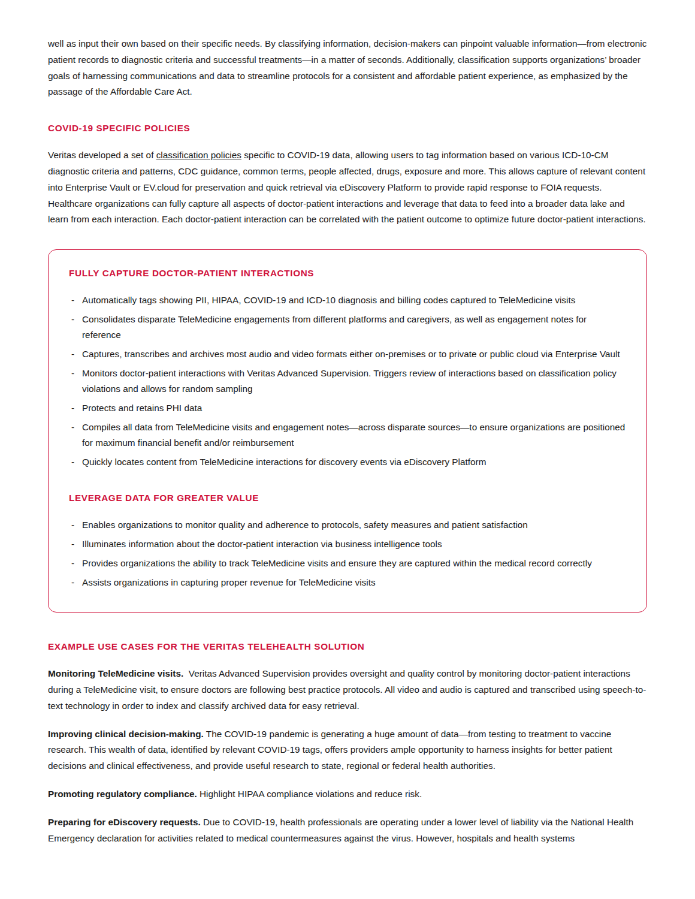well as input their own based on their specific needs. By classifying information, decision-makers can pinpoint valuable information—from electronic patient records to diagnostic criteria and successful treatments—in a matter of seconds. Additionally, classification supports organizations’ broader goals of harnessing communications and data to streamline protocols for a consistent and affordable patient experience, as emphasized by the passage of the Affordable Care Act.
COVID-19 Specific Policies
Veritas developed a set of classification policies specific to COVID-19 data, allowing users to tag information based on various ICD-10-CM diagnostic criteria and patterns, CDC guidance, common terms, people affected, drugs, exposure and more. This allows capture of relevant content into Enterprise Vault or EV.cloud for preservation and quick retrieval via eDiscovery Platform to provide rapid response to FOIA requests. Healthcare organizations can fully capture all aspects of doctor-patient interactions and leverage that data to feed into a broader data lake and learn from each interaction. Each doctor-patient interaction can be correlated with the patient outcome to optimize future doctor-patient interactions.
Fully Capture Doctor-Patient Interactions
Automatically tags showing PII, HIPAA, COVID-19 and ICD-10 diagnosis and billing codes captured to TeleMedicine visits
Consolidates disparate TeleMedicine engagements from different platforms and caregivers, as well as engagement notes for reference
Captures, transcribes and archives most audio and video formats either on-premises or to private or public cloud via Enterprise Vault
Monitors doctor-patient interactions with Veritas Advanced Supervision. Triggers review of interactions based on classification policy violations and allows for random sampling
Protects and retains PHI data
Compiles all data from TeleMedicine visits and engagement notes—across disparate sources—to ensure organizations are positioned for maximum financial benefit and/or reimbursement
Quickly locates content from TeleMedicine interactions for discovery events via eDiscovery Platform
Leverage Data for Greater Value
Enables organizations to monitor quality and adherence to protocols, safety measures and patient satisfaction
Illuminates information about the doctor-patient interaction via business intelligence tools
Provides organizations the ability to track TeleMedicine visits and ensure they are captured within the medical record correctly
Assists organizations in capturing proper revenue for TeleMedicine visits
Example Use Cases for the Veritas TeleHealth Solution
Monitoring TeleMedicine visits. Veritas Advanced Supervision provides oversight and quality control by monitoring doctor-patient interactions during a TeleMedicine visit, to ensure doctors are following best practice protocols. All video and audio is captured and transcribed using speech-to-text technology in order to index and classify archived data for easy retrieval.
Improving clinical decision-making. The COVID-19 pandemic is generating a huge amount of data—from testing to treatment to vaccine research. This wealth of data, identified by relevant COVID-19 tags, offers providers ample opportunity to harness insights for better patient decisions and clinical effectiveness, and provide useful research to state, regional or federal health authorities.
Promoting regulatory compliance. Highlight HIPAA compliance violations and reduce risk.
Preparing for eDiscovery requests. Due to COVID-19, health professionals are operating under a lower level of liability via the National Health Emergency declaration for activities related to medical countermeasures against the virus. However, hospitals and health systems